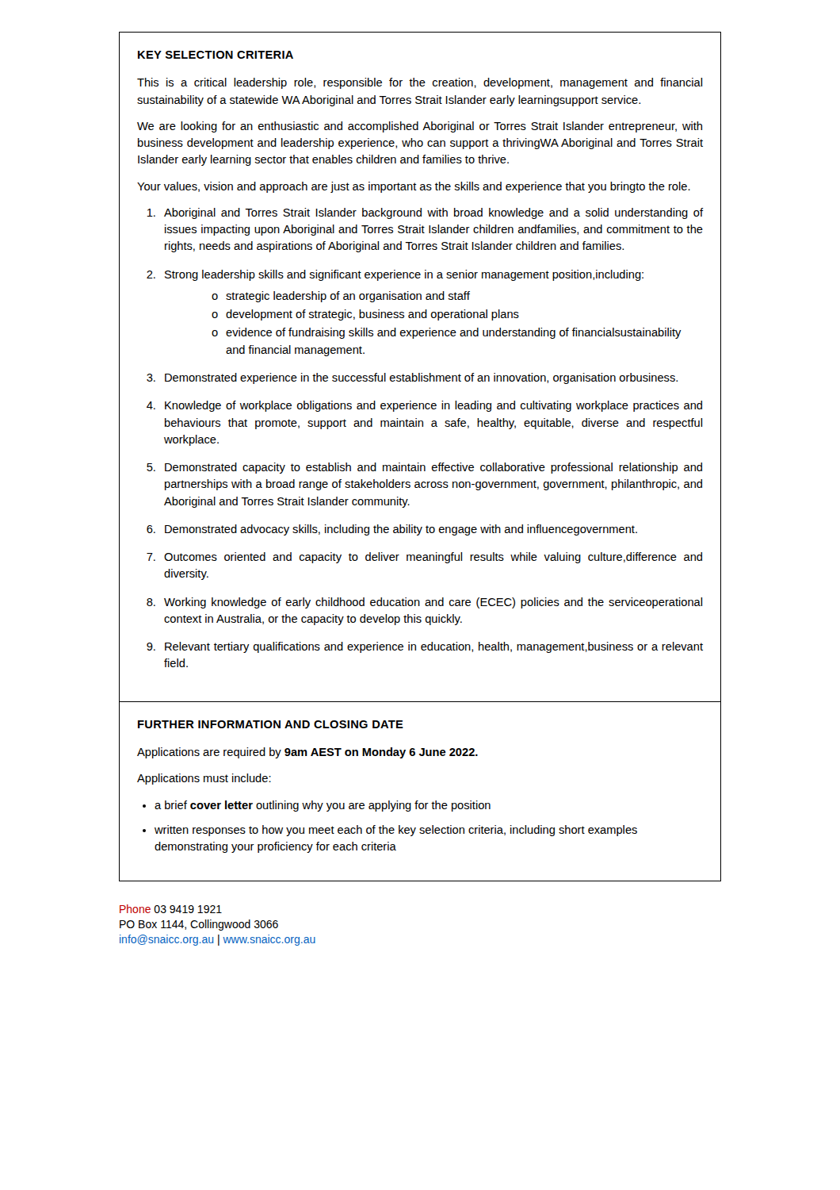KEY SELECTION CRITERIA
This is a critical leadership role, responsible for the creation, development, management and financial sustainability of a statewide WA Aboriginal and Torres Strait Islander early learningsupport service.
We are looking for an enthusiastic and accomplished Aboriginal or Torres Strait Islander entrepreneur, with business development and leadership experience, who can support a thrivingWA Aboriginal and Torres Strait Islander early learning sector that enables children and families to thrive.
Your values, vision and approach are just as important as the skills and experience that you bringto the role.
Aboriginal and Torres Strait Islander background with broad knowledge and a solid understanding of issues impacting upon Aboriginal and Torres Strait Islander children andfamilies, and commitment to the rights, needs and aspirations of Aboriginal and Torres Strait Islander children and families.
Strong leadership skills and significant experience in a senior management position,including:
strategic leadership of an organisation and staff
development of strategic, business and operational plans
evidence of fundraising skills and experience and understanding of financialsustainability and financial management.
Demonstrated experience in the successful establishment of an innovation, organisation orbusiness.
Knowledge of workplace obligations and experience in leading and cultivating workplace practices and behaviours that promote, support and maintain a safe, healthy, equitable, diverse and respectful workplace.
Demonstrated capacity to establish and maintain effective collaborative professional relationship and partnerships with a broad range of stakeholders across non-government, government, philanthropic, and Aboriginal and Torres Strait Islander community.
Demonstrated advocacy skills, including the ability to engage with and influencegovernment.
Outcomes oriented and capacity to deliver meaningful results while valuing culture,difference and diversity.
Working knowledge of early childhood education and care (ECEC) policies and the serviceoperational context in Australia, or the capacity to develop this quickly.
Relevant tertiary qualifications and experience in education, health, management,business or a relevant field.
FURTHER INFORMATION AND CLOSING DATE
Applications are required by 9am AEST on Monday 6 June 2022.
Applications must include:
a brief cover letter outlining why you are applying for the position
written responses to how you meet each of the key selection criteria, including short examples demonstrating your proficiency for each criteria
Phone 03 9419 1921
PO Box 1144, Collingwood 3066
info@snaicc.org.au | www.snaicc.org.au